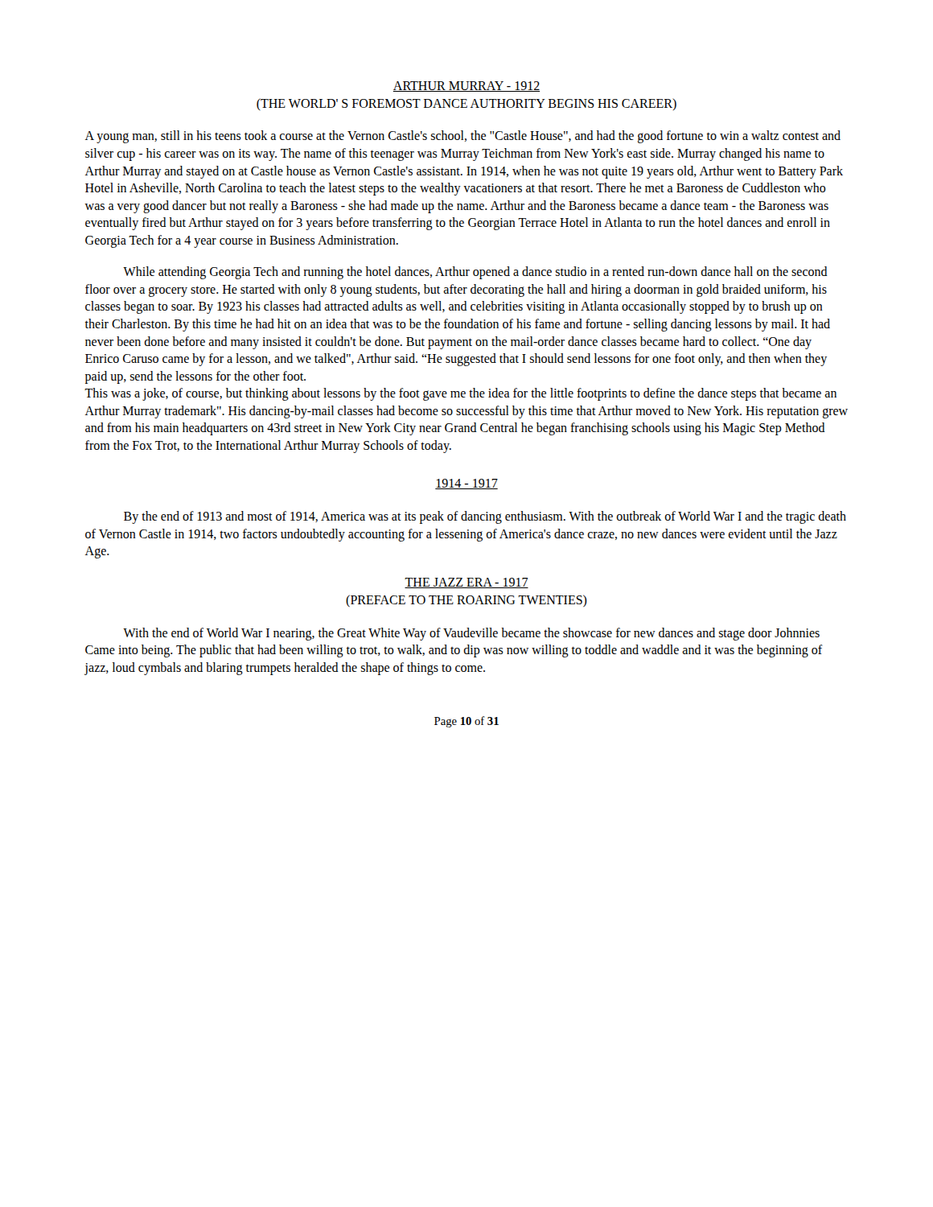ARTHUR MURRAY - 1912
(THE WORLD' S FOREMOST DANCE AUTHORITY BEGINS HIS CAREER)
A young man, still in his teens took a course at the Vernon Castle's school, the "Castle House", and had the good fortune to win a waltz contest and silver cup - his career was on its way. The name of this teenager was Murray Teichman from New York's east side. Murray changed his name to Arthur Murray and stayed on at Castle house as Vernon Castle's assistant. In 1914, when he was not quite 19 years old, Arthur went to Battery Park Hotel in Asheville, North Carolina to teach the latest steps to the wealthy vacationers at that resort. There he met a Baroness de Cuddleston who was a very good dancer but not really a Baroness - she had made up the name. Arthur and the Baroness became a dance team - the Baroness was eventually fired but Arthur stayed on for 3 years before transferring to the Georgian Terrace Hotel in Atlanta to run the hotel dances and enroll in Georgia Tech for a 4 year course in Business Administration.
While attending Georgia Tech and running the hotel dances, Arthur opened a dance studio in a rented run-down dance hall on the second floor over a grocery store. He started with only 8 young students, but after decorating the hall and hiring a doorman in gold braided uniform, his classes began to soar. By 1923 his classes had attracted adults as well, and celebrities visiting in Atlanta occasionally stopped by to brush up on their Charleston. By this time he had hit on an idea that was to be the foundation of his fame and fortune - selling dancing lessons by mail. It had never been done before and many insisted it couldn't be done. But payment on the mail-order dance classes became hard to collect. “One day Enrico Caruso came by for a lesson, and we talked", Arthur said. “He suggested that I should send lessons for one foot only, and then when they paid up, send the lessons for the other foot.
This was a joke, of course, but thinking about lessons by the foot gave me the idea for the little footprints to define the dance steps that became an Arthur Murray trademark". His dancing-by-mail classes had become so successful by this time that Arthur moved to New York. His reputation grew and from his main headquarters on 43rd street in New York City near Grand Central he began franchising schools using his Magic Step Method from the Fox Trot, to the International Arthur Murray Schools of today.
1914 - 1917
By the end of 1913 and most of 1914, America was at its peak of dancing enthusiasm. With the outbreak of World War I and the tragic death of Vernon Castle in 1914, two factors undoubtedly accounting for a lessening of America's dance craze, no new dances were evident until the Jazz Age.
THE JAZZ ERA - 1917
(PREFACE TO THE ROARING TWENTIES)
With the end of World War I nearing, the Great White Way of Vaudeville became the showcase for new dances and stage door Johnnies Came into being. The public that had been willing to trot, to walk, and to dip was now willing to toddle and waddle and it was the beginning of jazz, loud cymbals and blaring trumpets heralded the shape of things to come.
Page 10 of 31